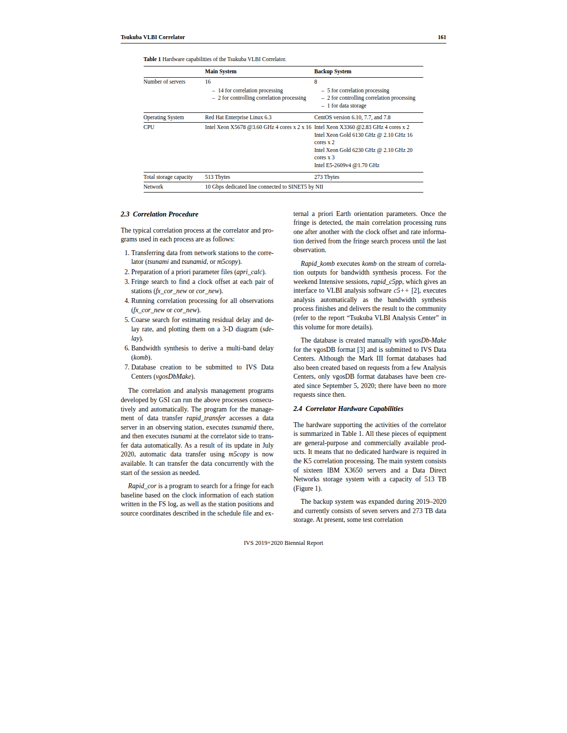Tsukuba VLBI Correlator 161
Table 1 Hardware capabilities of the Tsukuba VLBI Correlator.
| | Main System | Backup System |
| --- | --- | --- |
| Number of servers | 16 14 for correlation processing 2 for controlling correlation processing | 8 5 for correlation processing 2 for controlling correlation processing 1 for data storage |
| Operating System | Red Hat Enterprise Linux 6.3 | CentOS version 6.10, 7.7, and 7.8 |
| CPU | Intel Xeon X5678 @3.60 GHz 4 cores x 2 x 16 | Intel Xeon X3360 @2.83 GHz 4 cores x 2 Intel Xeon Gold 6130 GHz @ 2.10 GHz 16 cores x 2 Intel Xeon Gold 6230 GHz @ 2.10 GHz 20 cores x 3 Intel E5-2609v4 @1.70 GHz |
| Total storage capacity | 513 Tbytes | 273 Tbytes |
| Network | 10 Gbps dedicated line connected to SINET5 by NII |
2.3 Correlation Procedure
The typical correlation process at the correlator and programs used in each process are as follows:
Transferring data from network stations to the correlator (tsunami and tsunamid, or m5copy).
Preparation of a priori parameter files (apri_calc).
Fringe search to find a clock offset at each pair of stations (fx_cor_new or cor_new).
Running correlation processing for all observations (fx_cor_new or cor_new).
Coarse search for estimating residual delay and delay rate, and plotting them on a 3-D diagram (sdelay).
Bandwidth synthesis to derive a multi-band delay (komb).
Database creation to be submitted to IVS Data Centers (vgosDbMake).
The correlation and analysis management programs developed by GSI can run the above processes consecutively and automatically. The program for the management of data transfer rapid_transfer accesses a data server in an observing station, executes tsunamid there, and then executes tsunami at the correlator side to transfer data automatically. As a result of its update in July 2020, automatic data transfer using m5copy is now available. It can transfer the data concurrently with the start of the session as needed.
Rapid_cor is a program to search for a fringe for each baseline based on the clock information of each station written in the FS log, as well as the station positions and source coordinates described in the schedule file and external a priori Earth orientation parameters. Once the fringe is detected, the main correlation processing runs one after another with the clock offset and rate information derived from the fringe search process until the last observation.
Rapid_komb executes komb on the stream of correlation outputs for bandwidth synthesis process. For the weekend Intensive sessions, rapid_c5pp, which gives an interface to VLBI analysis software c5++ [2], executes analysis automatically as the bandwidth synthesis process finishes and delivers the result to the community (refer to the report “Tsukuba VLBI Analysis Center” in this volume for more details).
The database is created manually with vgosDb-Make for the vgosDB format [3] and is submitted to IVS Data Centers. Although the Mark III format databases had also been created based on requests from a few Analysis Centers, only vgosDB format databases have been created since September 5, 2020; there have been no more requests since then.
2.4 Correlator Hardware Capabilities
The hardware supporting the activities of the correlator is summarized in Table 1. All these pieces of equipment are general-purpose and commercially available products. It means that no dedicated hardware is required in the K5 correlation processing. The main system consists of sixteen IBM X3650 servers and a Data Direct Networks storage system with a capacity of 513 TB (Figure 1).
The backup system was expanded during 2019–2020 and currently consists of seven servers and 273 TB data storage. At present, some test correlation
IVS 2019+2020 Biennial Report